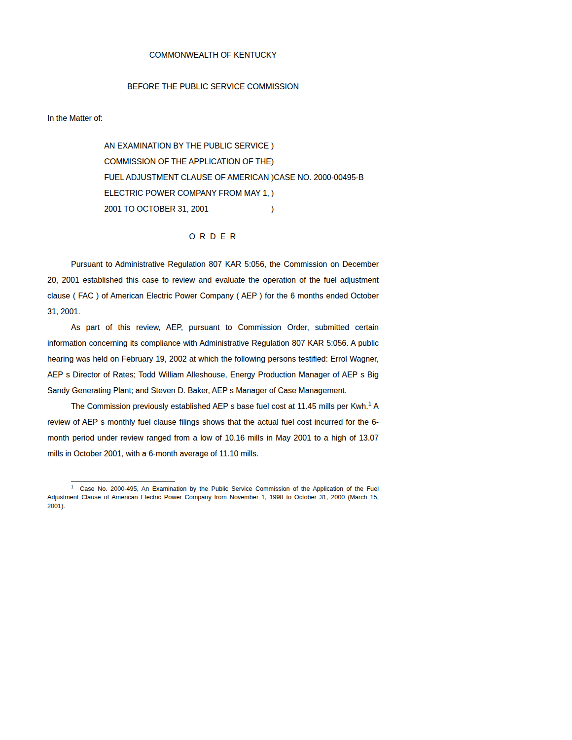COMMONWEALTH OF KENTUCKY
BEFORE THE PUBLIC SERVICE COMMISSION
In the Matter of:
| AN EXAMINATION BY THE PUBLIC SERVICE | ) | |
| COMMISSION OF THE APPLICATION OF THE | ) | |
| FUEL ADJUSTMENT CLAUSE OF AMERICAN | ) | CASE NO. 2000-00495-B |
| ELECTRIC POWER COMPANY FROM MAY 1, | ) | |
| 2001 TO OCTOBER 31, 2001 | ) | |
O R D E R
Pursuant to Administrative Regulation 807 KAR 5:056, the Commission on December 20, 2001 established this case to review and evaluate the operation of the fuel adjustment clause ( FAC ) of American Electric Power Company ( AEP ) for the 6 months ended October 31, 2001.
As part of this review, AEP, pursuant to Commission Order, submitted certain information concerning its compliance with Administrative Regulation 807 KAR 5:056. A public hearing was held on February 19, 2002 at which the following persons testified: Errol Wagner, AEP s Director of Rates; Todd William Alleshouse, Energy Production Manager of AEP s Big Sandy Generating Plant; and Steven D. Baker, AEP s Manager of Case Management.
The Commission previously established AEP s base fuel cost at 11.45 mills per Kwh.1 A review of AEP s monthly fuel clause filings shows that the actual fuel cost incurred for the 6-month period under review ranged from a low of 10.16 mills in May 2001 to a high of 13.07 mills in October 2001, with a 6-month average of 11.10 mills.
1 Case No. 2000-495, An Examination by the Public Service Commission of the Application of the Fuel Adjustment Clause of American Electric Power Company from November 1, 1998 to October 31, 2000 (March 15, 2001).